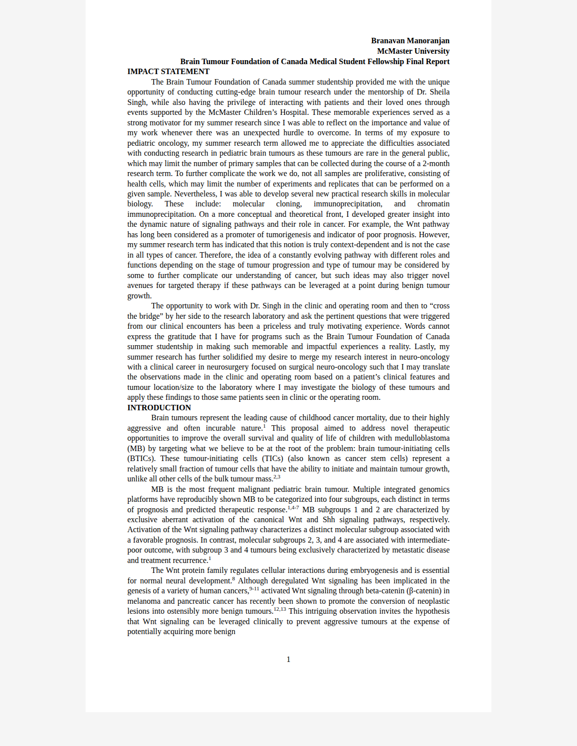Branavan Manoranjan McMaster University Brain Tumour Foundation of Canada Medical Student Fellowship Final Report
Impact Statement
The Brain Tumour Foundation of Canada summer studentship provided me with the unique opportunity of conducting cutting-edge brain tumour research under the mentorship of Dr. Sheila Singh, while also having the privilege of interacting with patients and their loved ones through events supported by the McMaster Children’s Hospital. These memorable experiences served as a strong motivator for my summer research since I was able to reflect on the importance and value of my work whenever there was an unexpected hurdle to overcome. In terms of my exposure to pediatric oncology, my summer research term allowed me to appreciate the difficulties associated with conducting research in pediatric brain tumours as these tumours are rare in the general public, which may limit the number of primary samples that can be collected during the course of a 2-month research term. To further complicate the work we do, not all samples are proliferative, consisting of health cells, which may limit the number of experiments and replicates that can be performed on a given sample. Nevertheless, I was able to develop several new practical research skills in molecular biology. These include: molecular cloning, immunoprecipitation, and chromatin immunoprecipitation. On a more conceptual and theoretical front, I developed greater insight into the dynamic nature of signaling pathways and their role in cancer. For example, the Wnt pathway has long been considered as a promoter of tumorigenesis and indicator of poor prognosis. However, my summer research term has indicated that this notion is truly context-dependent and is not the case in all types of cancer. Therefore, the idea of a constantly evolving pathway with different roles and functions depending on the stage of tumour progression and type of tumour may be considered by some to further complicate our understanding of cancer, but such ideas may also trigger novel avenues for targeted therapy if these pathways can be leveraged at a point during benign tumour growth.
The opportunity to work with Dr. Singh in the clinic and operating room and then to “cross the bridge” by her side to the research laboratory and ask the pertinent questions that were triggered from our clinical encounters has been a priceless and truly motivating experience. Words cannot express the gratitude that I have for programs such as the Brain Tumour Foundation of Canada summer studentship in making such memorable and impactful experiences a reality. Lastly, my summer research has further solidified my desire to merge my research interest in neuro-oncology with a clinical career in neurosurgery focused on surgical neuro-oncology such that I may translate the observations made in the clinic and operating room based on a patient’s clinical features and tumour location/size to the laboratory where I may investigate the biology of these tumours and apply these findings to those same patients seen in clinic or the operating room.
Introduction
Brain tumours represent the leading cause of childhood cancer mortality, due to their highly aggressive and often incurable nature.1 This proposal aimed to address novel therapeutic opportunities to improve the overall survival and quality of life of children with medulloblastoma (MB) by targeting what we believe to be at the root of the problem: brain tumour-initiating cells (BTICs). These tumour-initiating cells (TICs) (also known as cancer stem cells) represent a relatively small fraction of tumour cells that have the ability to initiate and maintain tumour growth, unlike all other cells of the bulk tumour mass.2,3
MB is the most frequent malignant pediatric brain tumour. Multiple integrated genomics platforms have reproducibly shown MB to be categorized into four subgroups, each distinct in terms of prognosis and predicted therapeutic response.1,4-7 MB subgroups 1 and 2 are characterized by exclusive aberrant activation of the canonical Wnt and Shh signaling pathways, respectively. Activation of the Wnt signaling pathway characterizes a distinct molecular subgroup associated with a favorable prognosis. In contrast, molecular subgroups 2, 3, and 4 are associated with intermediate-poor outcome, with subgroup 3 and 4 tumours being exclusively characterized by metastatic disease and treatment recurrence.1
The Wnt protein family regulates cellular interactions during embryogenesis and is essential for normal neural development.8 Although deregulated Wnt signaling has been implicated in the genesis of a variety of human cancers,9-11 activated Wnt signaling through beta-catenin (β-catenin) in melanoma and pancreatic cancer has recently been shown to promote the conversion of neoplastic lesions into ostensibly more benign tumours.12,13 This intriguing observation invites the hypothesis that Wnt signaling can be leveraged clinically to prevent aggressive tumours at the expense of potentially acquiring more benign
1